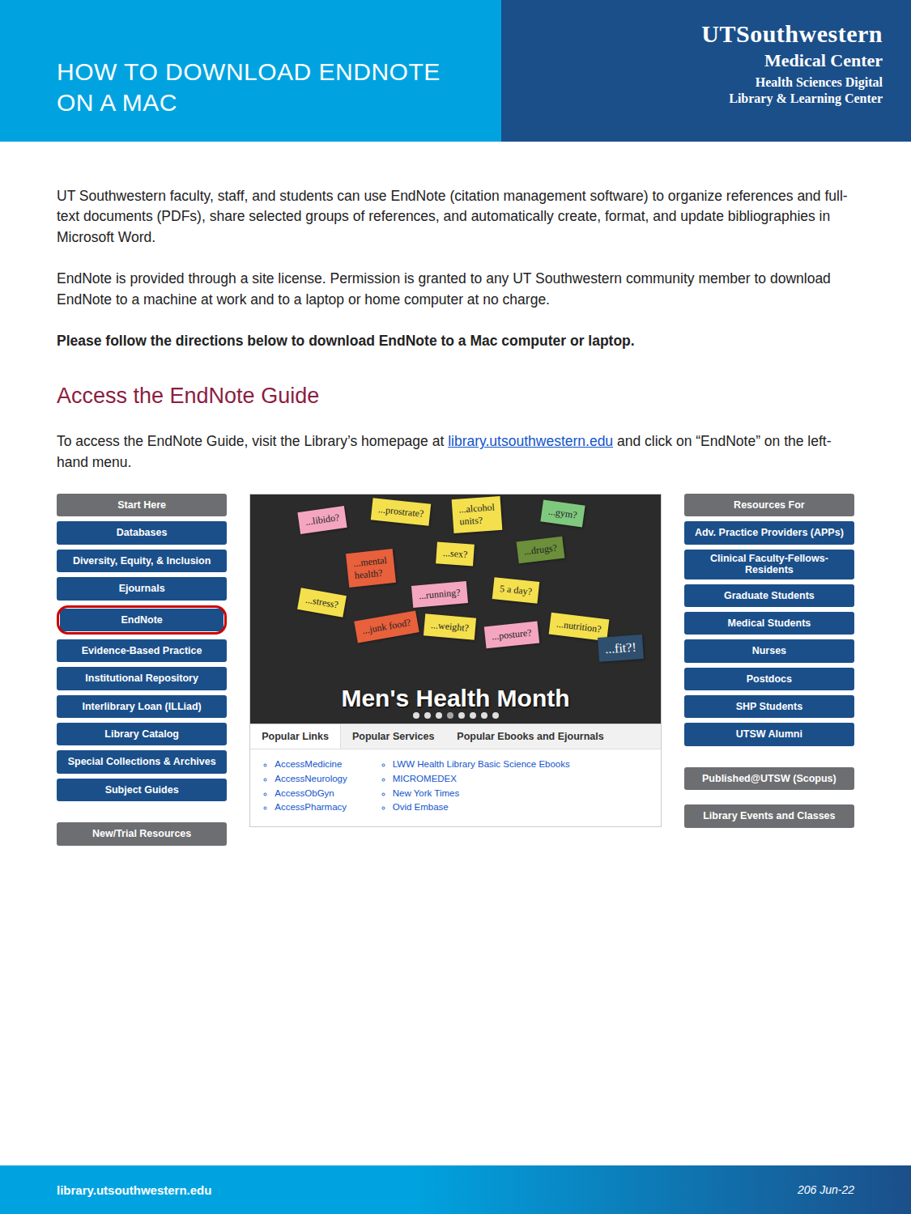HOW TO DOWNLOAD ENDNOTE
ON A MAC
UTSouthwestern
Medical Center
Health Sciences Digital Library & Learning Center
UT Southwestern faculty, staff, and students can use EndNote (citation management software) to organize references and full-text documents (PDFs), share selected groups of references, and automatically create, format, and update bibliographies in Microsoft Word.
EndNote is provided through a site license. Permission is granted to any UT Southwestern community member to download EndNote to a machine at work and to a laptop or home computer at no charge.
Please follow the directions below to download EndNote to a Mac computer or laptop.
Access the EndNote Guide
To access the EndNote Guide, visit the Library’s homepage at library.utsouthwestern.edu and click on “EndNote” on the left-hand menu.
Start Here
Databases
Diversity, Equity, & Inclusion
Ejournals
EndNote
Evidence-Based Practice
Institutional Repository
Interlibrary Loan (ILLiad)
Library Catalog
Special Collections & Archives
Subject Guides
New/Trial Resources
...libido?
...prostrate?
...alcohol
units?
...gym?
...mental
health?
...sex?
...drugs?
...running?
5 a day?
...stress?
...junk food?
...weight?
...posture?
...nutrition?
...fit?!
Men's Health Month
Popular Links
Popular Services
Popular Ebooks and Ejournals
AccessMedicine
AccessNeurology
AccessObGyn
AccessPharmacy
LWW Health Library Basic Science Ebooks
MICROMEDEX
New York Times
Ovid Embase
Resources For
Adv. Practice Providers (APPs)
Clinical Faculty-Fellows-
Residents
Graduate Students
Medical Students
Nurses
Postdocs
SHP Students
UTSW Alumni
Published@UTSW (Scopus)
Library Events and Classes
library.utsouthwestern.edu
206 Jun-22